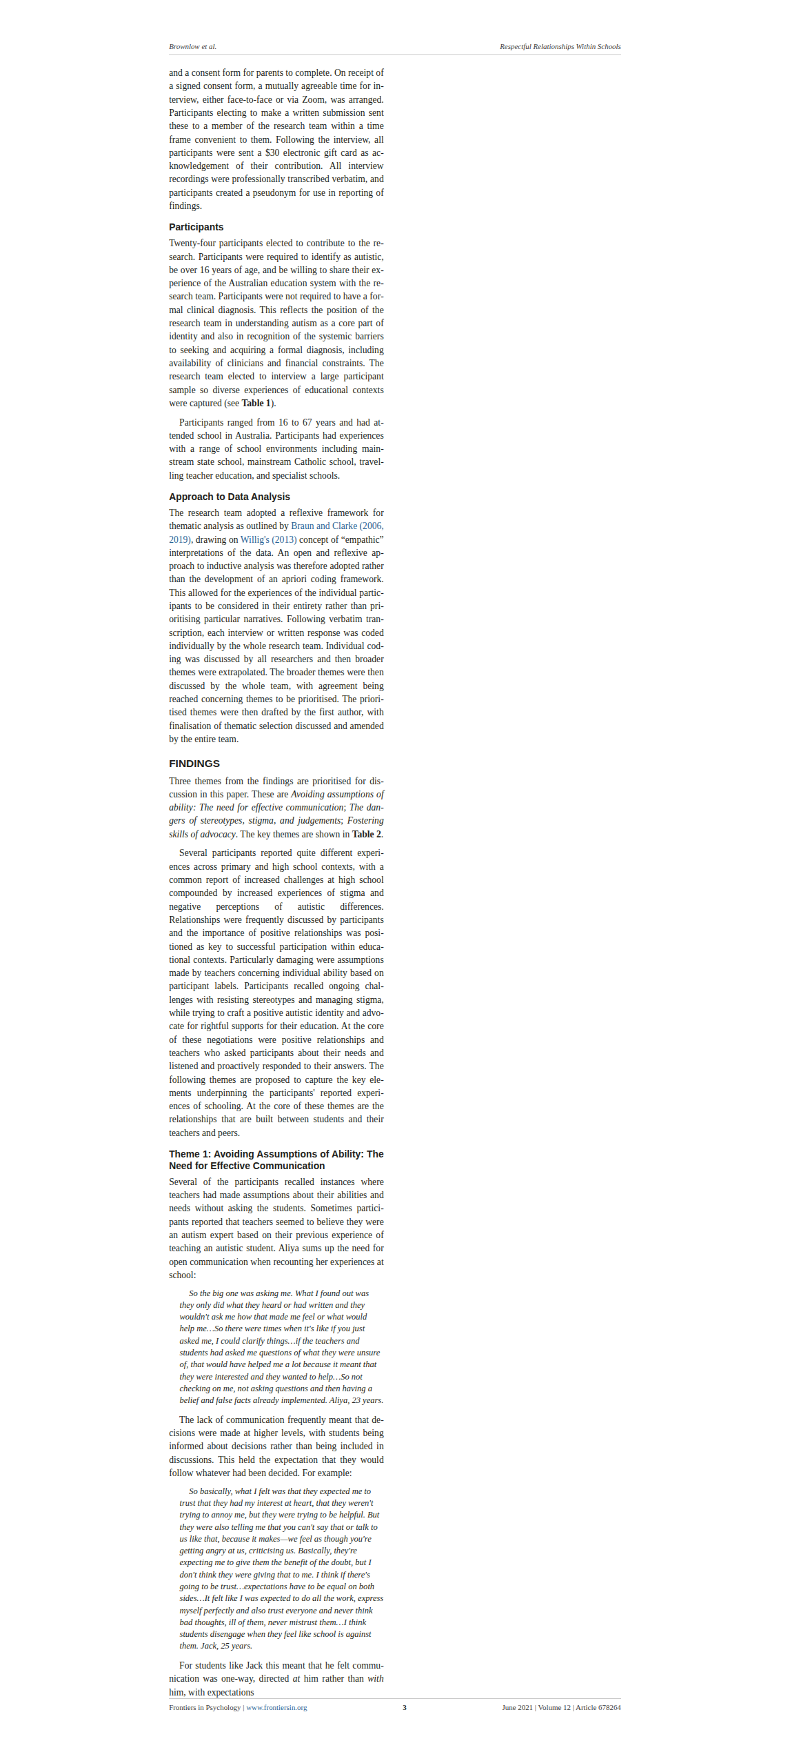Brownlow et al.
Respectful Relationships Within Schools
and a consent form for parents to complete. On receipt of a signed consent form, a mutually agreeable time for interview, either face-to-face or via Zoom, was arranged. Participants electing to make a written submission sent these to a member of the research team within a time frame convenient to them. Following the interview, all participants were sent a $30 electronic gift card as acknowledgement of their contribution. All interview recordings were professionally transcribed verbatim, and participants created a pseudonym for use in reporting of findings.
Participants
Twenty-four participants elected to contribute to the research. Participants were required to identify as autistic, be over 16 years of age, and be willing to share their experience of the Australian education system with the research team. Participants were not required to have a formal clinical diagnosis. This reflects the position of the research team in understanding autism as a core part of identity and also in recognition of the systemic barriers to seeking and acquiring a formal diagnosis, including availability of clinicians and financial constraints. The research team elected to interview a large participant sample so diverse experiences of educational contexts were captured (see Table 1).
Participants ranged from 16 to 67 years and had attended school in Australia. Participants had experiences with a range of school environments including mainstream state school, mainstream Catholic school, travelling teacher education, and specialist schools.
Approach to Data Analysis
The research team adopted a reflexive framework for thematic analysis as outlined by Braun and Clarke (2006, 2019), drawing on Willig's (2013) concept of “empathic” interpretations of the data. An open and reflexive approach to inductive analysis was therefore adopted rather than the development of an apriori coding framework. This allowed for the experiences of the individual participants to be considered in their entirety rather than prioritising particular narratives. Following verbatim transcription, each interview or written response was coded individually by the whole research team. Individual coding was discussed by all researchers and then broader themes were extrapolated. The broader themes were then discussed by the whole team, with agreement being reached concerning themes to be prioritised. The prioritised themes were then drafted by the first author, with finalisation of thematic selection discussed and amended by the entire team.
FINDINGS
Three themes from the findings are prioritised for discussion in this paper. These are Avoiding assumptions of ability: The need for effective communication; The dangers of stereotypes, stigma, and judgements; Fostering skills of advocacy. The key themes are shown in Table 2.
Several participants reported quite different experiences across primary and high school contexts, with a common report of increased challenges at high school compounded by increased experiences of stigma and negative perceptions of autistic differences. Relationships were frequently discussed by participants and the importance of positive relationships was positioned as key to successful participation within educational contexts. Particularly damaging were assumptions made by teachers concerning individual ability based on participant labels. Participants recalled ongoing challenges with resisting stereotypes and managing stigma, while trying to craft a positive autistic identity and advocate for rightful supports for their education. At the core of these negotiations were positive relationships and teachers who asked participants about their needs and listened and proactively responded to their answers. The following themes are proposed to capture the key elements underpinning the participants' reported experiences of schooling. At the core of these themes are the relationships that are built between students and their teachers and peers.
Theme 1: Avoiding Assumptions of Ability: The Need for Effective Communication
Several of the participants recalled instances where teachers had made assumptions about their abilities and needs without asking the students. Sometimes participants reported that teachers seemed to believe they were an autism expert based on their previous experience of teaching an autistic student. Aliya sums up the need for open communication when recounting her experiences at school:
So the big one was asking me. What I found out was they only did what they heard or had written and they wouldn't ask me how that made me feel or what would help me…So there were times when it's like if you just asked me, I could clarify things…if the teachers and students had asked me questions of what they were unsure of, that would have helped me a lot because it meant that they were interested and they wanted to help…So not checking on me, not asking questions and then having a belief and false facts already implemented. Aliya, 23 years.
The lack of communication frequently meant that decisions were made at higher levels, with students being informed about decisions rather than being included in discussions. This held the expectation that they would follow whatever had been decided. For example:
So basically, what I felt was that they expected me to trust that they had my interest at heart, that they weren't trying to annoy me, but they were trying to be helpful. But they were also telling me that you can't say that or talk to us like that, because it makes—we feel as though you're getting angry at us, criticising us. Basically, they're expecting me to give them the benefit of the doubt, but I don't think they were giving that to me. I think if there's going to be trust…expectations have to be equal on both sides…It felt like I was expected to do all the work, express myself perfectly and also trust everyone and never think bad thoughts, ill of them, never mistrust them…I think students disengage when they feel like school is against them. Jack, 25 years.
For students like Jack this meant that he felt communication was one-way, directed at him rather than with him, with expectations
Frontiers in Psychology | www.frontiersin.org
3
June 2021 | Volume 12 | Article 678264